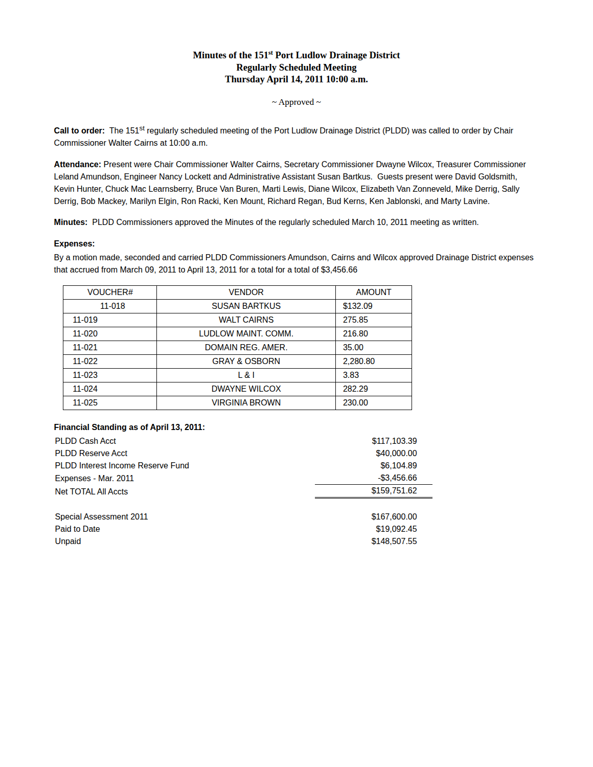Minutes of the 151st Port Ludlow Drainage District
Regularly Scheduled Meeting
Thursday April 14, 2011 10:00 a.m.
~ Approved ~
Call to order: The 151st regularly scheduled meeting of the Port Ludlow Drainage District (PLDD) was called to order by Chair Commissioner Walter Cairns at 10:00 a.m.
Attendance: Present were Chair Commissioner Walter Cairns, Secretary Commissioner Dwayne Wilcox, Treasurer Commissioner Leland Amundson, Engineer Nancy Lockett and Administrative Assistant Susan Bartkus. Guests present were David Goldsmith, Kevin Hunter, Chuck Mac Learnsberry, Bruce Van Buren, Marti Lewis, Diane Wilcox, Elizabeth Van Zonneveld, Mike Derrig, Sally Derrig, Bob Mackey, Marilyn Elgin, Ron Racki, Ken Mount, Richard Regan, Bud Kerns, Ken Jablonski, and Marty Lavine.
Minutes: PLDD Commissioners approved the Minutes of the regularly scheduled March 10, 2011 meeting as written.
Expenses:
By a motion made, seconded and carried PLDD Commissioners Amundson, Cairns and Wilcox approved Drainage District expenses that accrued from March 09, 2011 to April 13, 2011 for a total for a total of $3,456.66
| VOUCHER# | VENDOR | AMOUNT |
| --- | --- | --- |
| 11-018 | SUSAN BARTKUS | $132.09 |
| 11-019 | WALT CAIRNS | 275.85 |
| 11-020 | LUDLOW MAINT. COMM. | 216.80 |
| 11-021 | DOMAIN REG. AMER. | 35.00 |
| 11-022 | GRAY & OSBORN | 2,280.80 |
| 11-023 | L & I | 3.83 |
| 11-024 | DWAYNE WILCOX | 282.29 |
| 11-025 | VIRGINIA BROWN | 230.00 |
Financial Standing as of April 13, 2011:
| PLDD Cash Acct | $117,103.39 |
| PLDD Reserve Acct | $40,000.00 |
| PLDD Interest Income Reserve Fund | $6,104.89 |
| Expenses - Mar. 2011 | -$3,456.66 |
| Net TOTAL All Accts | $159,751.62 |
| Special Assessment 2011 | $167,600.00 |
| Paid to Date | $19,092.45 |
| Unpaid | $148,507.55 |